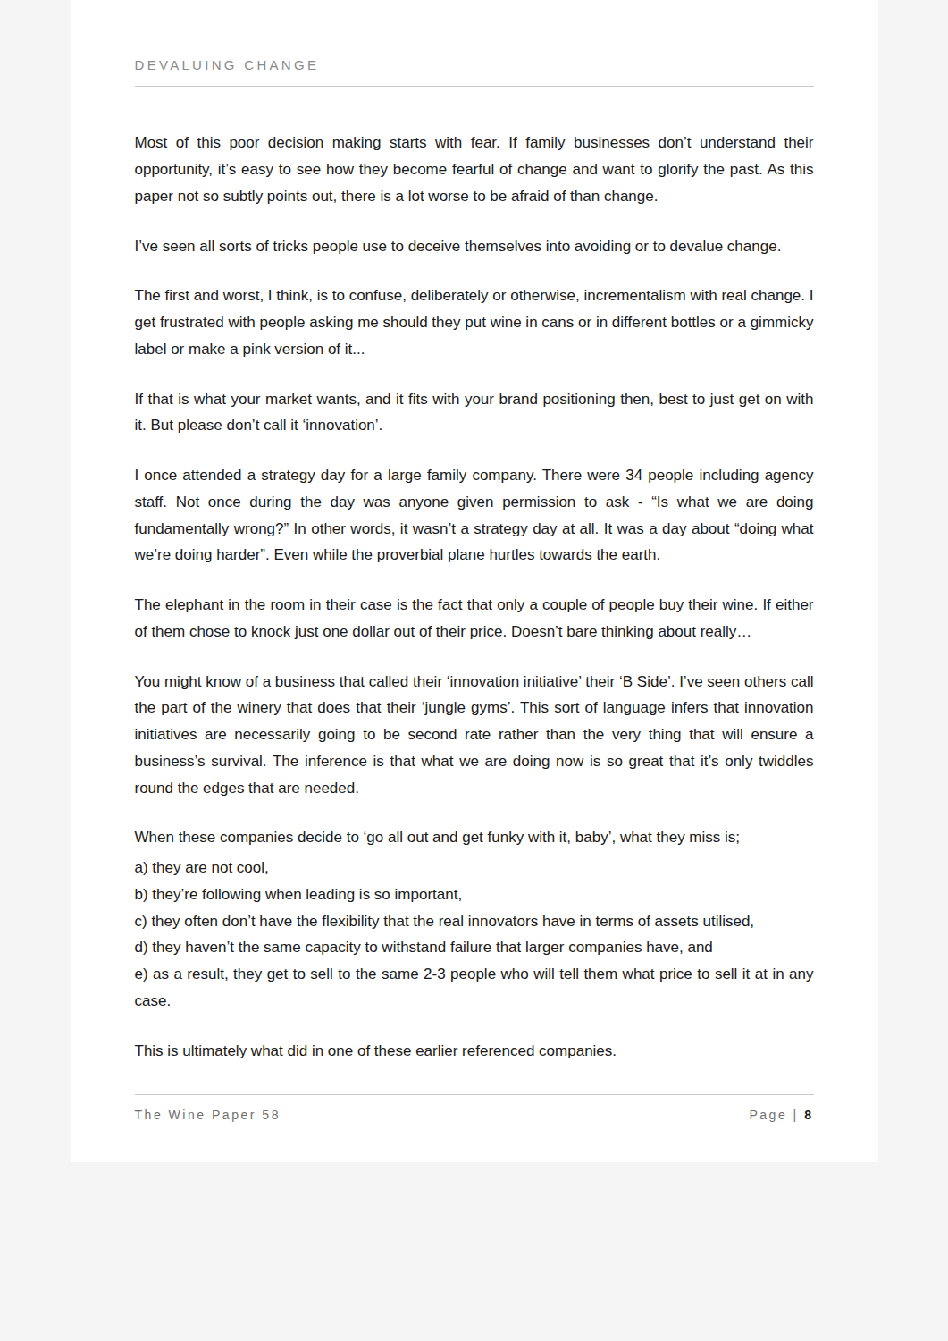Devaluing Change
Most of this poor decision making starts with fear. If family businesses don’t understand their opportunity, it’s easy to see how they become fearful of change and want to glorify the past. As this paper not so subtly points out, there is a lot worse to be afraid of than change.
I’ve seen all sorts of tricks people use to deceive themselves into avoiding or to devalue change.
The first and worst, I think, is to confuse, deliberately or otherwise, incrementalism with real change. I get frustrated with people asking me should they put wine in cans or in different bottles or a gimmicky label or make a pink version of it...
If that is what your market wants, and it fits with your brand positioning then, best to just get on with it. But please don’t call it ‘innovation’.
I once attended a strategy day for a large family company. There were 34 people including agency staff. Not once during the day was anyone given permission to ask - “Is what we are doing fundamentally wrong?” In other words, it wasn’t a strategy day at all. It was a day about “doing what we’re doing harder”. Even while the proverbial plane hurtles towards the earth.
The elephant in the room in their case is the fact that only a couple of people buy their wine. If either of them chose to knock just one dollar out of their price. Doesn’t bare thinking about really…
You might know of a business that called their ‘innovation initiative’ their ‘B Side’. I’ve seen others call the part of the winery that does that their ‘jungle gyms’. This sort of language infers that innovation initiatives are necessarily going to be second rate rather than the very thing that will ensure a business’s survival. The inference is that what we are doing now is so great that it’s only twiddles round the edges that are needed.
When these companies decide to ‘go all out and get funky with it, baby’, what they miss is;
a) they are not cool,
b) they’re following when leading is so important,
c) they often don’t have the flexibility that the real innovators have in terms of assets utilised,
d) they haven’t the same capacity to withstand failure that larger companies have, and
e) as a result, they get to sell to the same 2-3 people who will tell them what price to sell it at in any case.
This is ultimately what did in one of these earlier referenced companies.
The Wine Paper 58 Page | 8